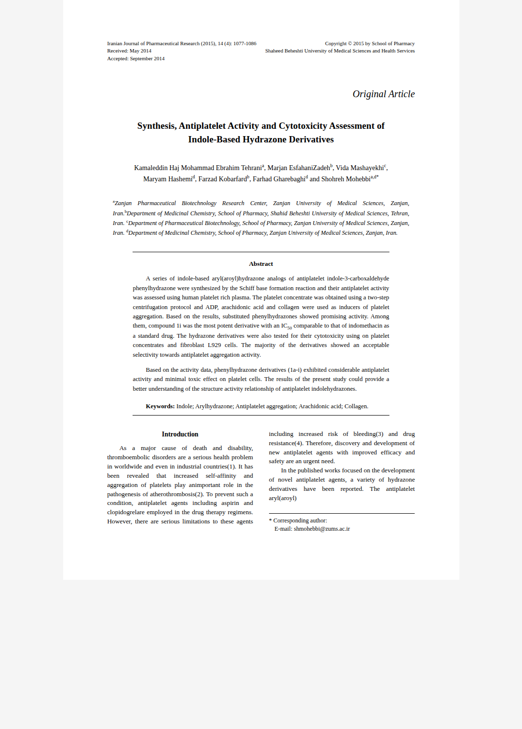Iranian Journal of Pharmaceutical Research (2015), 14 (4): 1077-1086
Received: May 2014
Accepted: September 2014
Copyright © 2015 by School of Pharmacy
Shaheed Beheshti University of Medical Sciences and Health Services
Original Article
Synthesis, Antiplatelet Activity and Cytotoxicity Assessment of
Indole-Based Hydrazone Derivatives
Kamaleddin Haj Mohammad Ebrahim Tehrania, Marjan EsfahaniZadehb, Vida Mashayekhic,
Maryam Hashemid, Farzad Kobarfardb, Farhad Gharebaghid and Shohreh Mohebbia,d*
aZanjan Pharmaceutical Biotechnology Research Center, Zanjan University of Medical Sciences, Zanjan, Iran.bDepartment of Medicinal Chemistry, School of Pharmacy, Shahid Beheshti University of Medical Sciences, Tehran, Iran. cDepartment of Pharmaceutical Biotechnology, School of Pharmacy, Zanjan University of Medical Sciences, Zanjan, Iran. dDepartment of Medicinal Chemistry, School of Pharmacy, Zanjan University of Medical Sciences, Zanjan, Iran.
Abstract
A series of indole-based aryl(aroyl)hydrazone analogs of antiplatelet indole-3-carboxaldehyde phenylhydrazone were synthesized by the Schiff base formation reaction and their antiplatelet activity was assessed using human platelet rich plasma. The platelet concentrate was obtained using a two-step centrifugation protocol and ADP, arachidonic acid and collagen were used as inducers of platelet aggregation. Based on the results, substituted phenylhydrazones showed promising activity. Among them, compound 1i was the most potent derivative with an IC50 comparable to that of indomethacin as a standard drug. The hydrazone derivatives were also tested for their cytotoxicity using on platelet concentrates and fibroblast L929 cells. The majority of the derivatives showed an acceptable selectivity towards antiplatelet aggregation activity.
Based on the activity data, phenylhydrazone derivatives (1a-i) exhibited considerable antiplatelet activity and minimal toxic effect on platelet cells. The results of the present study could provide a better understanding of the structure activity relationship of antiplatelet indolehydrazones.
Keywords: Indole; Arylhydrazone; Antiplatelet aggregation; Arachidonic acid; Collagen.
Introduction
As a major cause of death and disability, thromboembolic disorders are a serious health problem in worldwide and even in industrial countries(1). It has been revealed that increased self-affinity and aggregation of platelets play animportant role in the pathogenesis of atherothrombosis(2). To prevent such a condition, antiplatelet agents including aspirin and clopidogrelare employed in the drug therapy regimens. However, there are serious limitations to these agents including increased risk of bleeding(3) and drug resistance(4). Therefore, discovery and development of new antiplatelet agents with improved efficacy and safety are an urgent need.
In the published works focused on the development of novel antiplatelet agents, a variety of hydrazone derivatives have been reported. The antiplatelet aryl(aroyl)
* Corresponding author:
E-mail: shmohebbi@zums.ac.ir